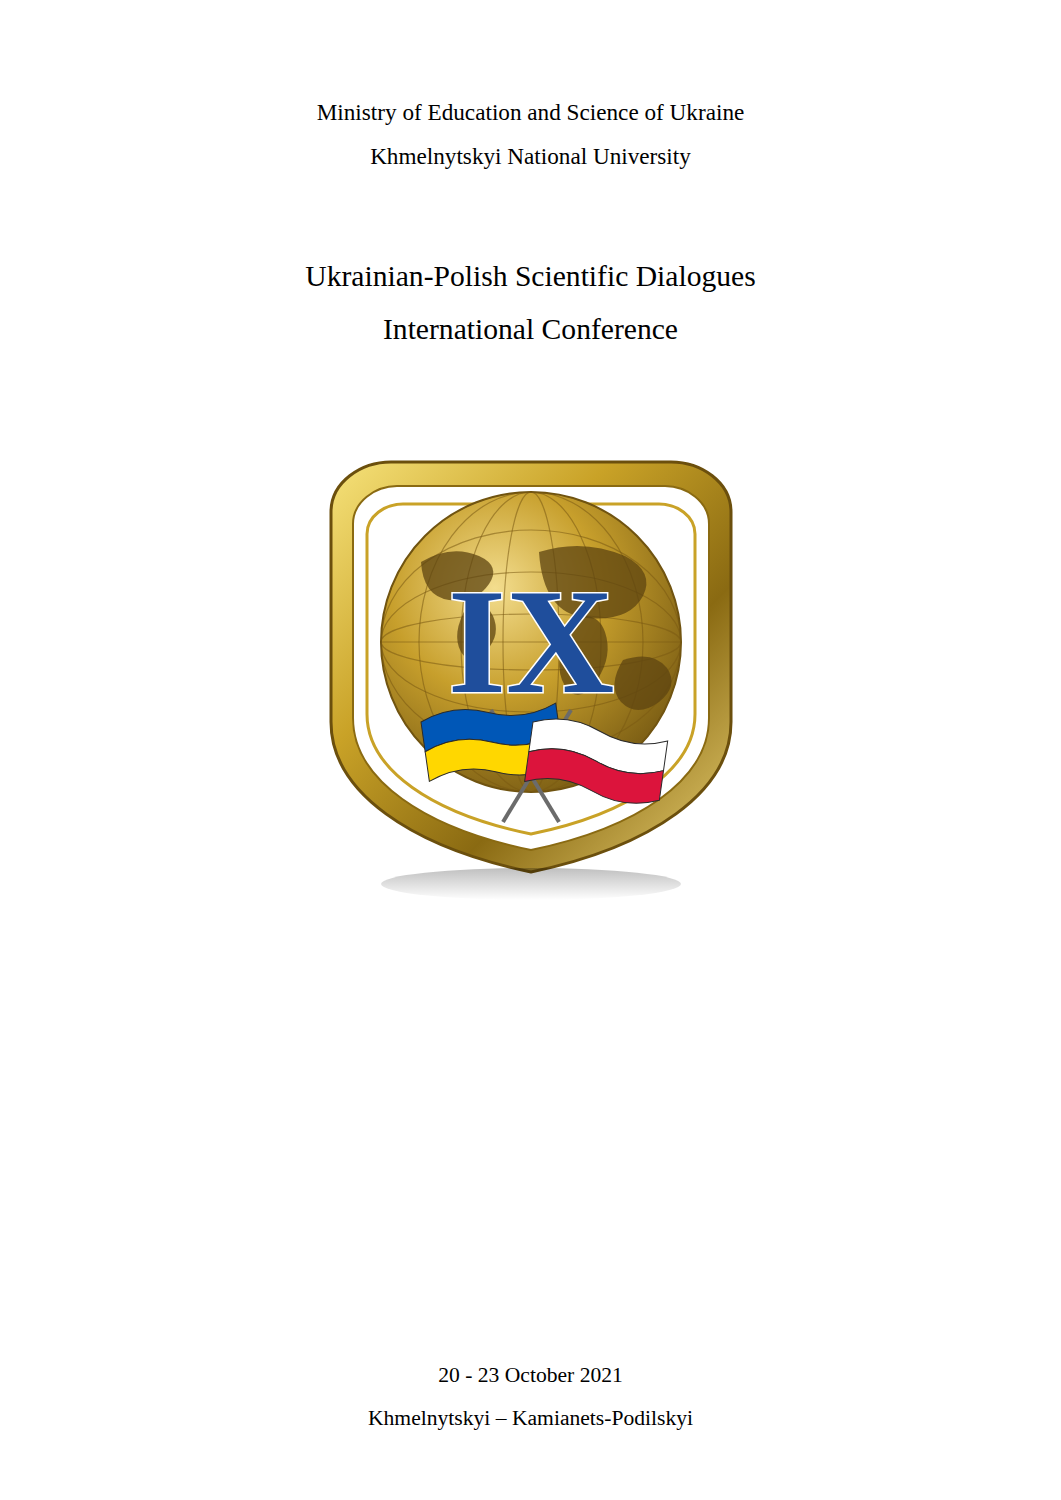Ministry of Education and Science of Ukraine
Khmelnytskyi National University
Ukrainian-Polish Scientific Dialogues International Conference
IX
20 - 23 October 2021
Khmelnytskyi – Kamianets-Podilskyi